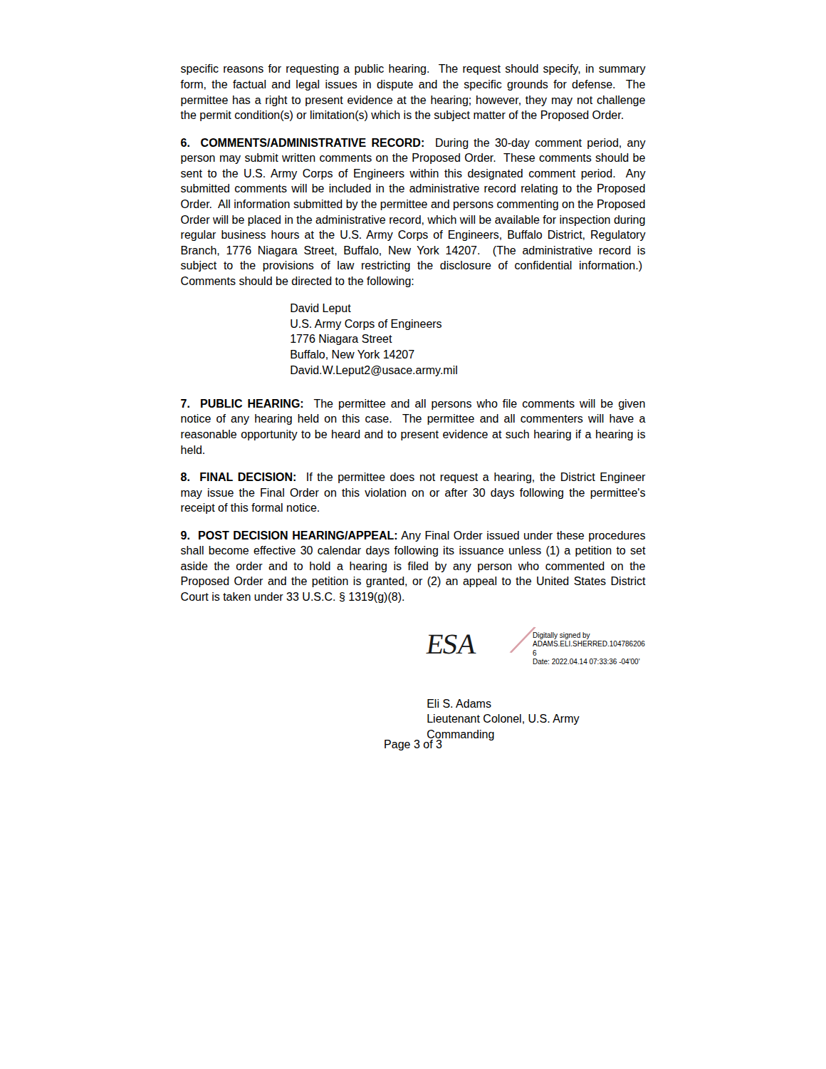specific reasons for requesting a public hearing. The request should specify, in summary form, the factual and legal issues in dispute and the specific grounds for defense. The permittee has a right to present evidence at the hearing; however, they may not challenge the permit condition(s) or limitation(s) which is the subject matter of the Proposed Order.
6. COMMENTS/ADMINISTRATIVE RECORD: During the 30-day comment period, any person may submit written comments on the Proposed Order. These comments should be sent to the U.S. Army Corps of Engineers within this designated comment period. Any submitted comments will be included in the administrative record relating to the Proposed Order. All information submitted by the permittee and persons commenting on the Proposed Order will be placed in the administrative record, which will be available for inspection during regular business hours at the U.S. Army Corps of Engineers, Buffalo District, Regulatory Branch, 1776 Niagara Street, Buffalo, New York 14207. (The administrative record is subject to the provisions of law restricting the disclosure of confidential information.) Comments should be directed to the following:
David Leput
U.S. Army Corps of Engineers
1776 Niagara Street
Buffalo, New York 14207
David.W.Leput2@usace.army.mil
7. PUBLIC HEARING: The permittee and all persons who file comments will be given notice of any hearing held on this case. The permittee and all commenters will have a reasonable opportunity to be heard and to present evidence at such hearing if a hearing is held.
8. FINAL DECISION: If the permittee does not request a hearing, the District Engineer may issue the Final Order on this violation on or after 30 days following the permittee's receipt of this formal notice.
9. POST DECISION HEARING/APPEAL: Any Final Order issued under these procedures shall become effective 30 calendar days following its issuance unless (1) a petition to set aside the order and to hold a hearing is filed by any person who commented on the Proposed Order and the petition is granted, or (2) an appeal to the United States District Court is taken under 33 U.S.C. § 1319(g)(8).
ESA ⁄
Digitally signed by
ADAMS.ELI.SHERRED.104786206
6
Date: 2022.04.14 07:33:36 -04'00'
Eli S. Adams
Lieutenant Colonel, U.S. Army
Commanding
Page 3 of 3